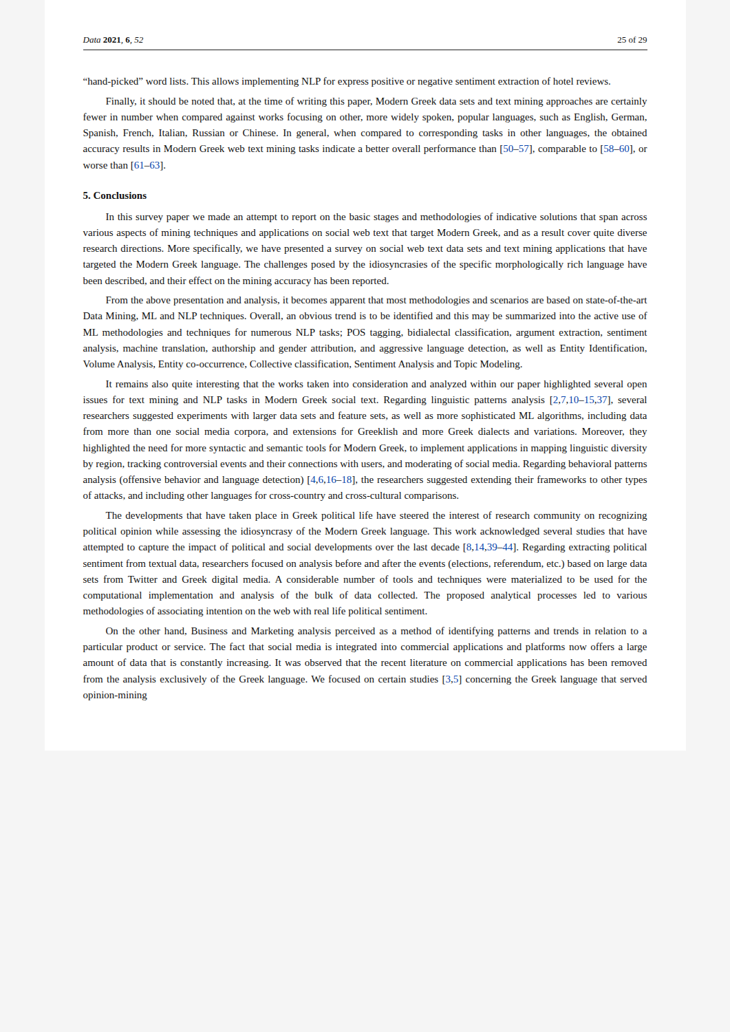Data 2021, 6, 52 25 of 29
“hand-picked” word lists. This allows implementing NLP for express positive or negative sentiment extraction of hotel reviews.
Finally, it should be noted that, at the time of writing this paper, Modern Greek data sets and text mining approaches are certainly fewer in number when compared against works focusing on other, more widely spoken, popular languages, such as English, German, Spanish, French, Italian, Russian or Chinese. In general, when compared to corresponding tasks in other languages, the obtained accuracy results in Modern Greek web text mining tasks indicate a better overall performance than [50–57], comparable to [58–60], or worse than [61–63].
5. Conclusions
In this survey paper we made an attempt to report on the basic stages and methodologies of indicative solutions that span across various aspects of mining techniques and applications on social web text that target Modern Greek, and as a result cover quite diverse research directions. More specifically, we have presented a survey on social web text data sets and text mining applications that have targeted the Modern Greek language. The challenges posed by the idiosyncrasies of the specific morphologically rich language have been described, and their effect on the mining accuracy has been reported.
From the above presentation and analysis, it becomes apparent that most methodologies and scenarios are based on state-of-the-art Data Mining, ML and NLP techniques. Overall, an obvious trend is to be identified and this may be summarized into the active use of ML methodologies and techniques for numerous NLP tasks; POS tagging, bidialectal classification, argument extraction, sentiment analysis, machine translation, authorship and gender attribution, and aggressive language detection, as well as Entity Identification, Volume Analysis, Entity co-occurrence, Collective classification, Sentiment Analysis and Topic Modeling.
It remains also quite interesting that the works taken into consideration and analyzed within our paper highlighted several open issues for text mining and NLP tasks in Modern Greek social text. Regarding linguistic patterns analysis [2,7,10–15,37], several researchers suggested experiments with larger data sets and feature sets, as well as more sophisticated ML algorithms, including data from more than one social media corpora, and extensions for Greeklish and more Greek dialects and variations. Moreover, they highlighted the need for more syntactic and semantic tools for Modern Greek, to implement applications in mapping linguistic diversity by region, tracking controversial events and their connections with users, and moderating of social media. Regarding behavioral patterns analysis (offensive behavior and language detection) [4,6,16–18], the researchers suggested extending their frameworks to other types of attacks, and including other languages for cross-country and cross-cultural comparisons.
The developments that have taken place in Greek political life have steered the interest of research community on recognizing political opinion while assessing the idiosyncrasy of the Modern Greek language. This work acknowledged several studies that have attempted to capture the impact of political and social developments over the last decade [8,14,39–44]. Regarding extracting political sentiment from textual data, researchers focused on analysis before and after the events (elections, referendum, etc.) based on large data sets from Twitter and Greek digital media. A considerable number of tools and techniques were materialized to be used for the computational implementation and analysis of the bulk of data collected. The proposed analytical processes led to various methodologies of associating intention on the web with real life political sentiment.
On the other hand, Business and Marketing analysis perceived as a method of identifying patterns and trends in relation to a particular product or service. The fact that social media is integrated into commercial applications and platforms now offers a large amount of data that is constantly increasing. It was observed that the recent literature on commercial applications has been removed from the analysis exclusively of the Greek language. We focused on certain studies [3,5] concerning the Greek language that served opinion-mining